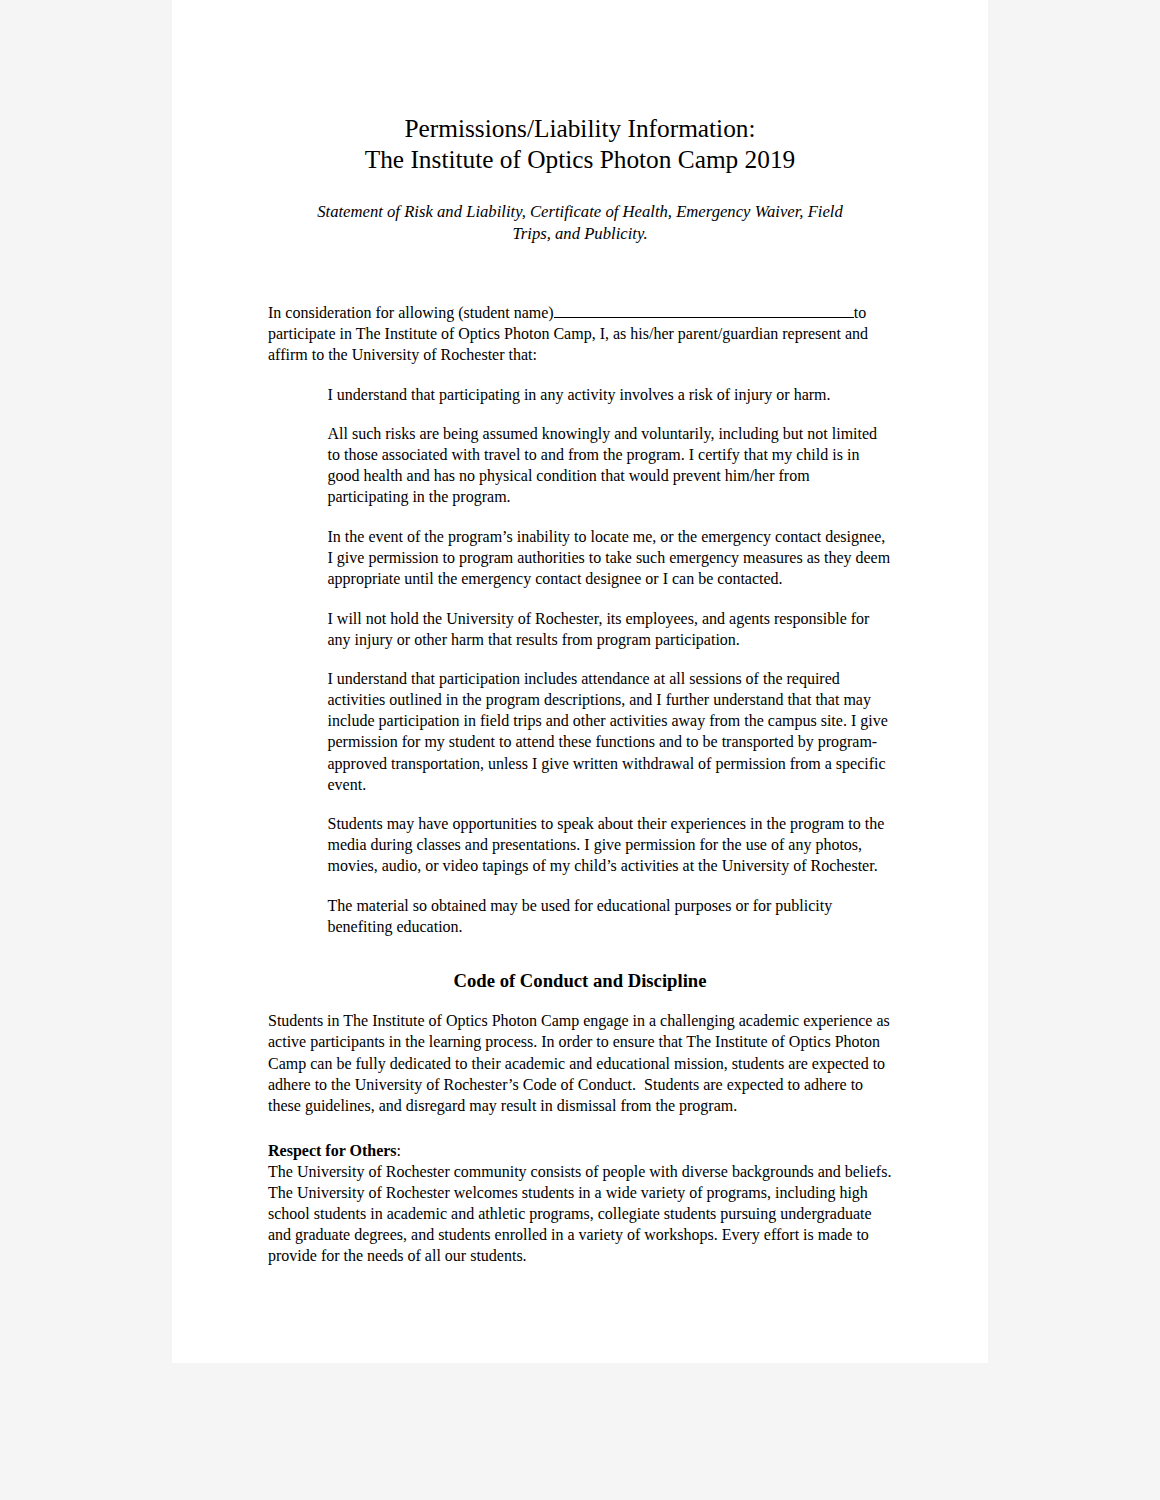Permissions/Liability Information:
The Institute of Optics Photon Camp 2019
Statement of Risk and Liability, Certificate of Health, Emergency Waiver, Field Trips, and Publicity.
In consideration for allowing (student name) to participate in The Institute of Optics Photon Camp, I, as his/her parent/guardian represent and affirm to the University of Rochester that:
I understand that participating in any activity involves a risk of injury or harm.
All such risks are being assumed knowingly and voluntarily, including but not limited to those associated with travel to and from the program. I certify that my child is in good health and has no physical condition that would prevent him/her from participating in the program.
In the event of the program’s inability to locate me, or the emergency contact designee, I give permission to program authorities to take such emergency measures as they deem appropriate until the emergency contact designee or I can be contacted.
I will not hold the University of Rochester, its employees, and agents responsible for any injury or other harm that results from program participation.
I understand that participation includes attendance at all sessions of the required activities outlined in the program descriptions, and I further understand that that may include participation in field trips and other activities away from the campus site. I give permission for my student to attend these functions and to be transported by program-approved transportation, unless I give written withdrawal of permission from a specific event.
Students may have opportunities to speak about their experiences in the program to the media during classes and presentations. I give permission for the use of any photos, movies, audio, or video tapings of my child’s activities at the University of Rochester.
The material so obtained may be used for educational purposes or for publicity benefiting education.
Code of Conduct and Discipline
Students in The Institute of Optics Photon Camp engage in a challenging academic experience as active participants in the learning process. In order to ensure that The Institute of Optics Photon Camp can be fully dedicated to their academic and educational mission, students are expected to adhere to the University of Rochester’s Code of Conduct. Students are expected to adhere to these guidelines, and disregard may result in dismissal from the program.
Respect for Others:
The University of Rochester community consists of people with diverse backgrounds and beliefs. The University of Rochester welcomes students in a wide variety of programs, including high school students in academic and athletic programs, collegiate students pursuing undergraduate and graduate degrees, and students enrolled in a variety of workshops. Every effort is made to provide for the needs of all our students.